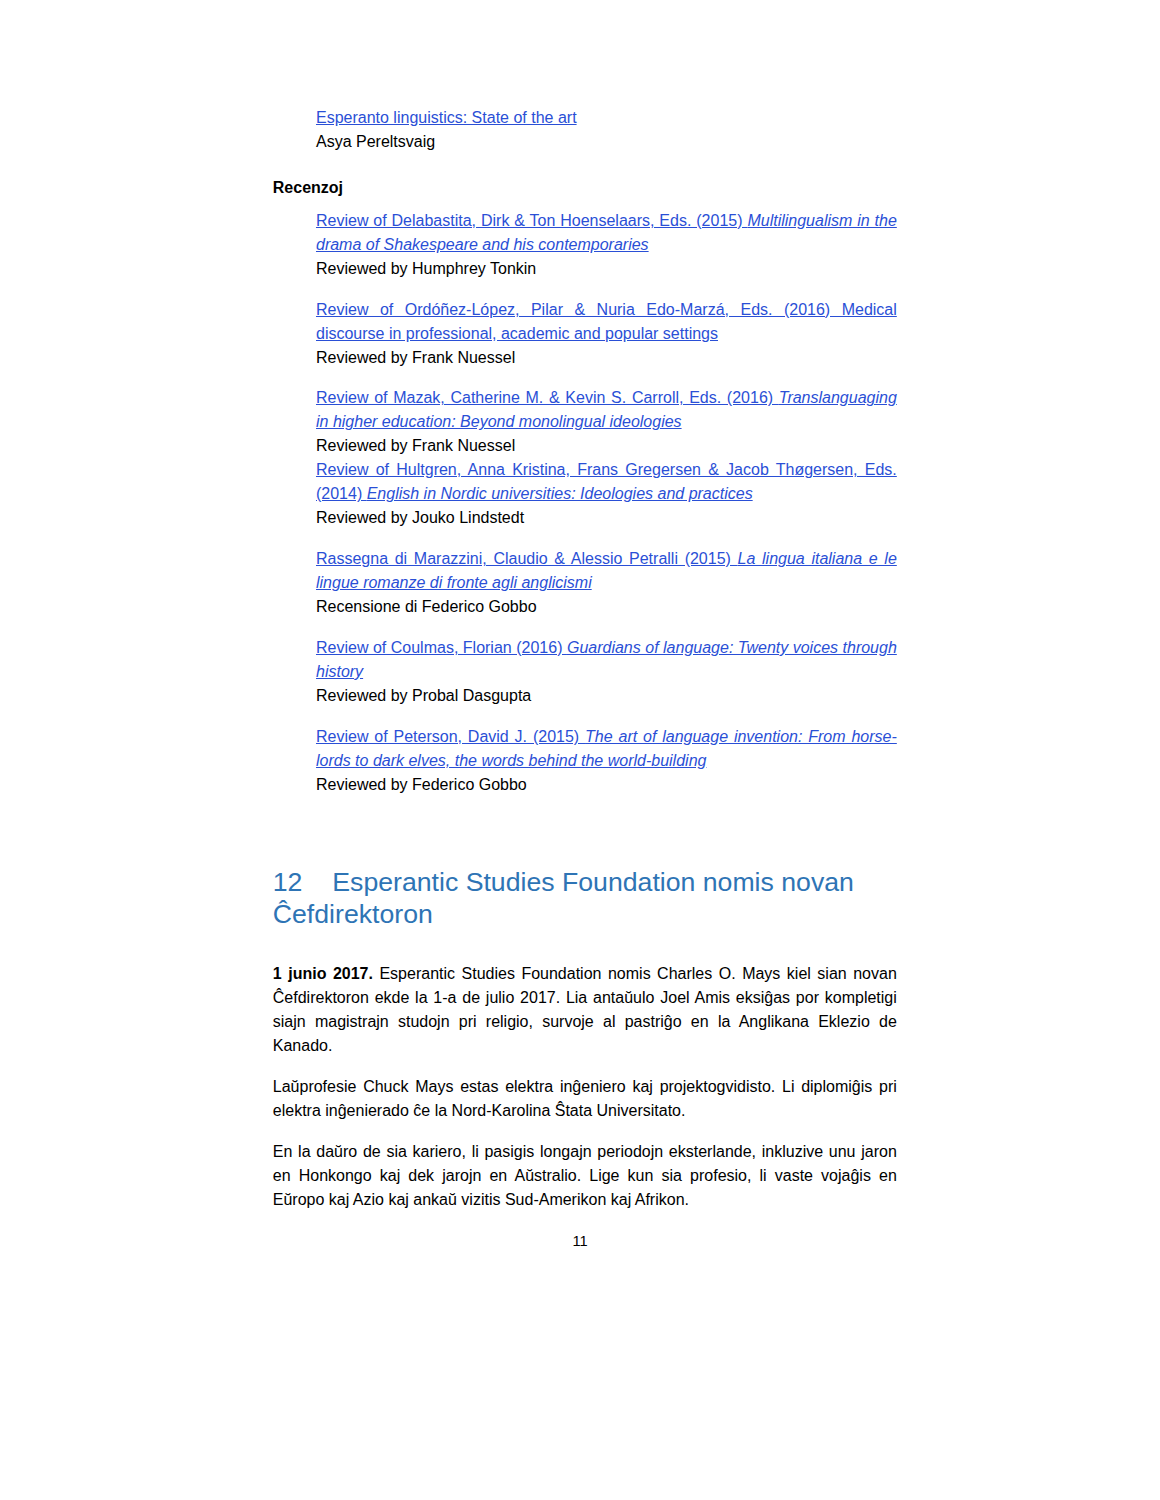Esperanto linguistics: State of the art Asya Pereltsvaig
Recenzoj
Review of Delabastita, Dirk & Ton Hoenselaars, Eds. (2015) Multilingualism in the drama of Shakespeare and his contemporaries Reviewed by Humphrey Tonkin
Review of Ordóñez-López, Pilar & Nuria Edo-Marzá, Eds. (2016) Medical discourse in professional, academic and popular settings Reviewed by Frank Nuessel
Review of Mazak, Catherine M. & Kevin S. Carroll, Eds. (2016) Translanguaging in higher education: Beyond monolingual ideologies Reviewed by Frank Nuessel Review of Hultgren, Anna Kristina, Frans Gregersen & Jacob Thøgersen, Eds. (2014) English in Nordic universities: Ideologies and practices Reviewed by Jouko Lindstedt
Rassegna di Marazzini, Claudio & Alessio Petralli (2015) La lingua italiana e le lingue romanze di fronte agli anglicismi Recensione di Federico Gobbo
Review of Coulmas, Florian (2016) Guardians of language: Twenty voices through history Reviewed by Probal Dasgupta
Review of Peterson, David J. (2015) The art of language invention: From horse-lords to dark elves, the words behind the world-building Reviewed by Federico Gobbo
12 Esperantic Studies Foundation nomis novan Ĉefdirektoron
1 junio 2017. Esperantic Studies Foundation nomis Charles O. Mays kiel sian novan Ĉefdirektoron ekde la 1-a de julio 2017. Lia antaŭulo Joel Amis eksiĝas por kompletigi siajn magistrajn studojn pri religio, survoje al pastriĝo en la Anglikana Eklezio de Kanado.
Laŭprofesie Chuck Mays estas elektra inĝeniero kaj projektogvidisto. Li diplomiĝis pri elektra inĝenierado ĉe la Nord-Karolina Ŝtata Universitato.
En la daŭro de sia kariero, li pasigis longajn periodojn eksterlande, inkluzive unu jaron en Honkongo kaj dek jarojn en Aŭstralio. Lige kun sia profesio, li vaste vojaĝis en Eŭropo kaj Azio kaj ankaŭ vizitis Sud-Amerikon kaj Afrikon.
11